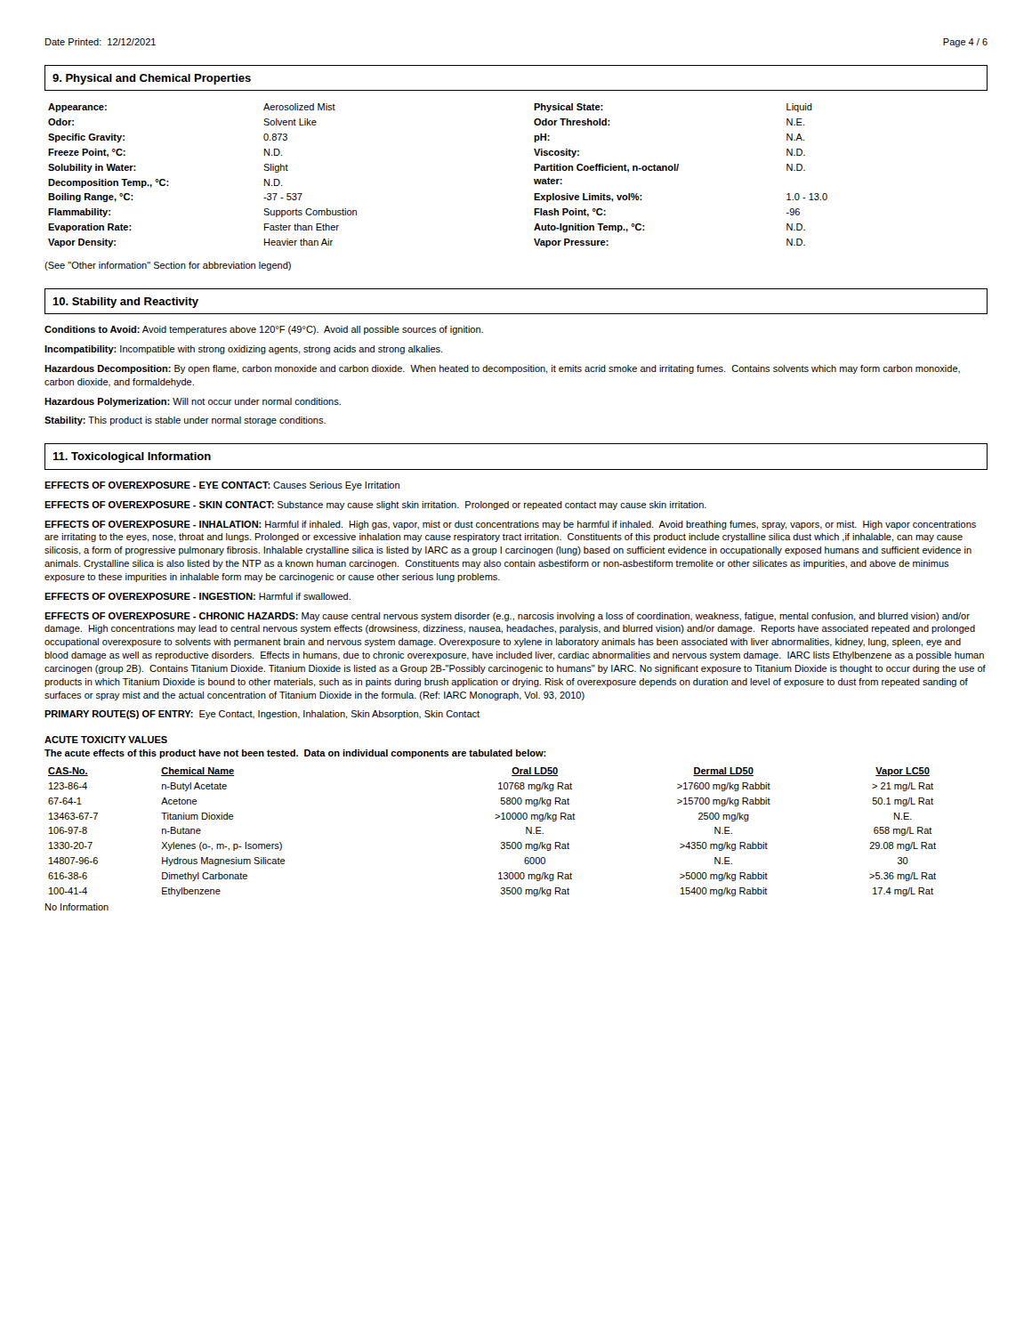Date Printed: 12/12/2021
Page 4 / 6
9. Physical and Chemical Properties
| Appearance: | Aerosolized Mist | Physical State: | Liquid |
| Odor: | Solvent Like | Odor Threshold: | N.E. |
| Specific Gravity: | 0.873 | pH: | N.A. |
| Freeze Point, °C: | N.D. | Viscosity: | N.D. |
| Solubility in Water: | Slight | Partition Coefficient, n-octanol/ water: | N.D. |
| Decomposition Temp., °C: | N.D. |
| Boiling Range, °C: | -37 - 537 | Explosive Limits, vol%: | 1.0 - 13.0 |
| Flammability: | Supports Combustion | Flash Point, °C: | -96 |
| Evaporation Rate: | Faster than Ether | Auto-Ignition Temp., °C: | N.D. |
| Vapor Density: | Heavier than Air | Vapor Pressure: | N.D. |
(See "Other information" Section for abbreviation legend)
10. Stability and Reactivity
Conditions to Avoid: Avoid temperatures above 120°F (49°C). Avoid all possible sources of ignition.
Incompatibility: Incompatible with strong oxidizing agents, strong acids and strong alkalies.
Hazardous Decomposition: By open flame, carbon monoxide and carbon dioxide. When heated to decomposition, it emits acrid smoke and irritating fumes. Contains solvents which may form carbon monoxide, carbon dioxide, and formaldehyde.
Hazardous Polymerization: Will not occur under normal conditions.
Stability: This product is stable under normal storage conditions.
11. Toxicological Information
EFFECTS OF OVEREXPOSURE - EYE CONTACT: Causes Serious Eye Irritation
EFFECTS OF OVEREXPOSURE - SKIN CONTACT: Substance may cause slight skin irritation. Prolonged or repeated contact may cause skin irritation.
EFFECTS OF OVEREXPOSURE - INHALATION: Harmful if inhaled. High gas, vapor, mist or dust concentrations may be harmful if inhaled. Avoid breathing fumes, spray, vapors, or mist. High vapor concentrations are irritating to the eyes, nose, throat and lungs. Prolonged or excessive inhalation may cause respiratory tract irritation. Constituents of this product include crystalline silica dust which ,if inhalable, can may cause silicosis, a form of progressive pulmonary fibrosis. Inhalable crystalline silica is listed by IARC as a group I carcinogen (lung) based on sufficient evidence in occupationally exposed humans and sufficient evidence in animals. Crystalline silica is also listed by the NTP as a known human carcinogen. Constituents may also contain asbestiform or non-asbestiform tremolite or other silicates as impurities, and above de minimus exposure to these impurities in inhalable form may be carcinogenic or cause other serious lung problems.
EFFECTS OF OVEREXPOSURE - INGESTION: Harmful if swallowed.
EFFECTS OF OVEREXPOSURE - CHRONIC HAZARDS: May cause central nervous system disorder (e.g., narcosis involving a loss of coordination, weakness, fatigue, mental confusion, and blurred vision) and/or damage. High concentrations may lead to central nervous system effects (drowsiness, dizziness, nausea, headaches, paralysis, and blurred vision) and/or damage. Reports have associated repeated and prolonged occupational overexposure to solvents with permanent brain and nervous system damage. Overexposure to xylene in laboratory animals has been associated with liver abnormalities, kidney, lung, spleen, eye and blood damage as well as reproductive disorders. Effects in humans, due to chronic overexposure, have included liver, cardiac abnormalities and nervous system damage. IARC lists Ethylbenzene as a possible human carcinogen (group 2B). Contains Titanium Dioxide. Titanium Dioxide is listed as a Group 2B-"Possibly carcinogenic to humans" by IARC. No significant exposure to Titanium Dioxide is thought to occur during the use of products in which Titanium Dioxide is bound to other materials, such as in paints during brush application or drying. Risk of overexposure depends on duration and level of exposure to dust from repeated sanding of surfaces or spray mist and the actual concentration of Titanium Dioxide in the formula. (Ref: IARC Monograph, Vol. 93, 2010)
PRIMARY ROUTE(S) OF ENTRY: Eye Contact, Ingestion, Inhalation, Skin Absorption, Skin Contact
ACUTE TOXICITY VALUES
The acute effects of this product have not been tested. Data on individual components are tabulated below:
| CAS-No. | Chemical Name | Oral LD50 | Dermal LD50 | Vapor LC50 |
| --- | --- | --- | --- | --- |
| 123-86-4 | n-Butyl Acetate | 10768 mg/kg Rat | >17600 mg/kg Rabbit | > 21 mg/L Rat |
| 67-64-1 | Acetone | 5800 mg/kg Rat | >15700 mg/kg Rabbit | 50.1 mg/L Rat |
| 13463-67-7 | Titanium Dioxide | >10000 mg/kg Rat | 2500 mg/kg | N.E. |
| 106-97-8 | n-Butane | N.E. | N.E. | 658 mg/L Rat |
| 1330-20-7 | Xylenes (o-, m-, p- Isomers) | 3500 mg/kg Rat | >4350 mg/kg Rabbit | 29.08 mg/L Rat |
| 14807-96-6 | Hydrous Magnesium Silicate | 6000 | N.E. | 30 |
| 616-38-6 | Dimethyl Carbonate | 13000 mg/kg Rat | >5000 mg/kg Rabbit | >5.36 mg/L Rat |
| 100-41-4 | Ethylbenzene | 3500 mg/kg Rat | 15400 mg/kg Rabbit | 17.4 mg/L Rat |
No Information